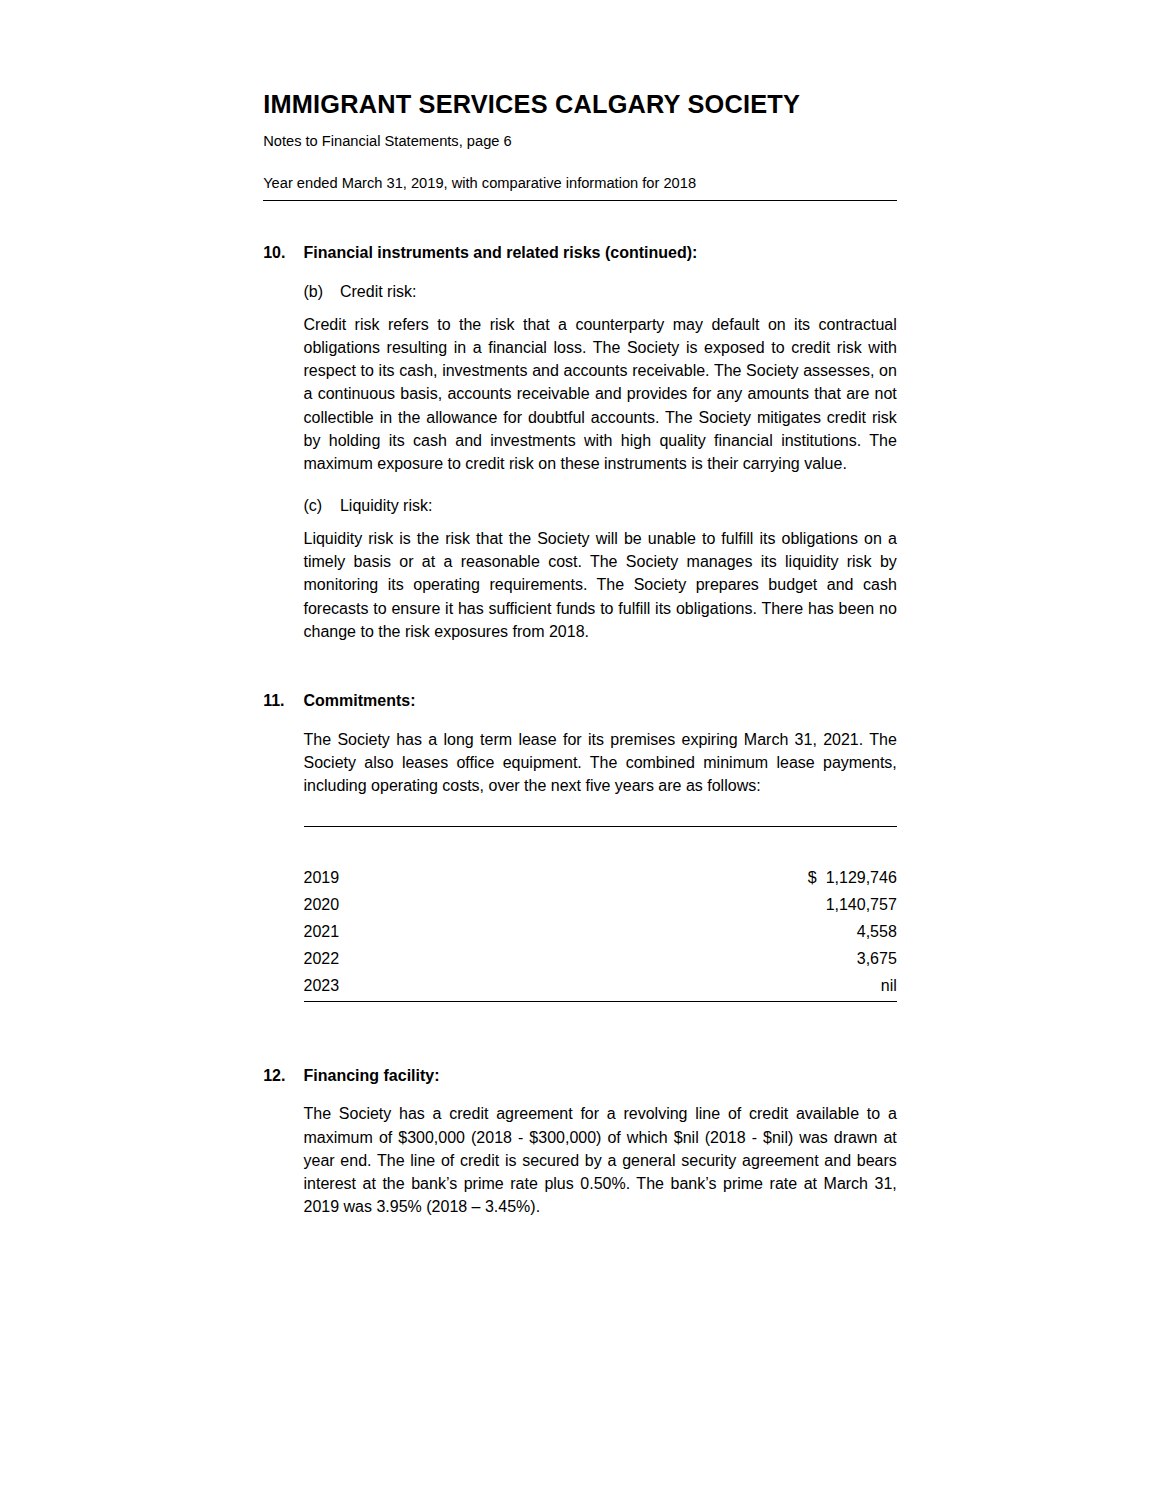IMMIGRANT SERVICES CALGARY SOCIETY
Notes to Financial Statements, page 6
Year ended March 31, 2019, with comparative information for 2018
10. Financial instruments and related risks (continued):
(b) Credit risk:
Credit risk refers to the risk that a counterparty may default on its contractual obligations resulting in a financial loss. The Society is exposed to credit risk with respect to its cash, investments and accounts receivable. The Society assesses, on a continuous basis, accounts receivable and provides for any amounts that are not collectible in the allowance for doubtful accounts. The Society mitigates credit risk by holding its cash and investments with high quality financial institutions. The maximum exposure to credit risk on these instruments is their carrying value.
(c) Liquidity risk:
Liquidity risk is the risk that the Society will be unable to fulfill its obligations on a timely basis or at a reasonable cost. The Society manages its liquidity risk by monitoring its operating requirements. The Society prepares budget and cash forecasts to ensure it has sufficient funds to fulfill its obligations. There has been no change to the risk exposures from 2018.
11. Commitments:
The Society has a long term lease for its premises expiring March 31, 2021. The Society also leases office equipment. The combined minimum lease payments, including operating costs, over the next five years are as follows:
| 2019 | $ 1,129,746 |
| 2020 | 1,140,757 |
| 2021 | 4,558 |
| 2022 | 3,675 |
| 2023 | nil |
12. Financing facility:
The Society has a credit agreement for a revolving line of credit available to a maximum of $300,000 (2018 - $300,000) of which $nil (2018 - $nil) was drawn at year end. The line of credit is secured by a general security agreement and bears interest at the bank’s prime rate plus 0.50%. The bank’s prime rate at March 31, 2019 was 3.95% (2018 – 3.45%).